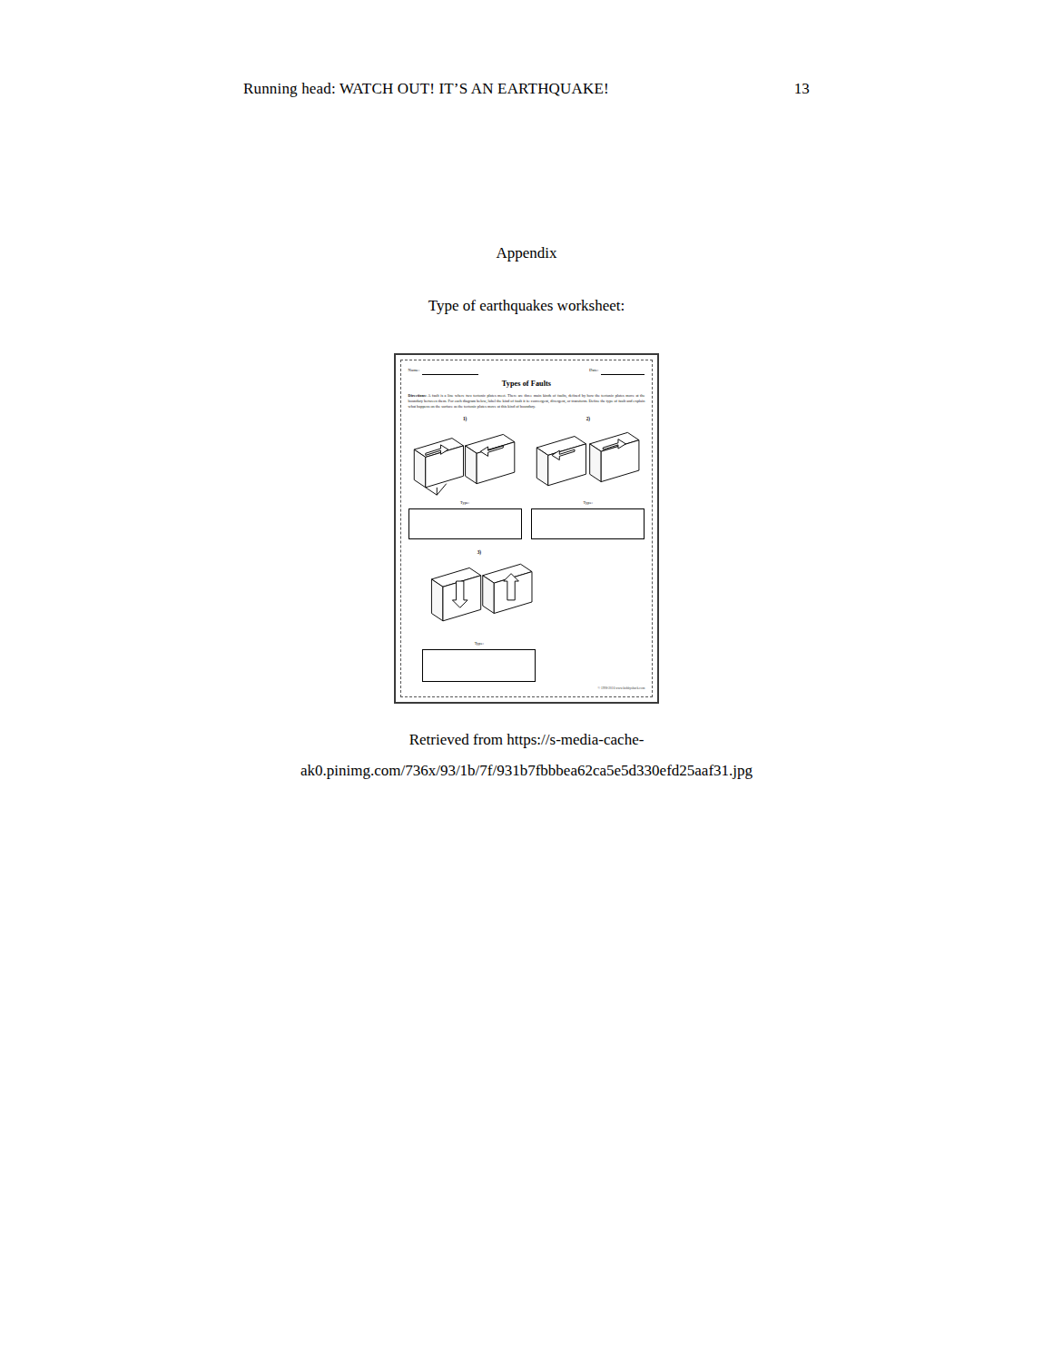Running head: WATCH OUT! IT’S AN EARTHQUAKE! 13
Appendix
Type of earthquakes worksheet:
Name: Date:
Types of Faults
Directions: A fault is a line where two tectonic plates meet. There are three main kinds of faults, defined by how the tectonic plates move at the boundary between them. For each diagram below, label the kind of fault it is: convergent, divergent, or transform. Define the type of fault and explain what happens on the surface as the tectonic plates move at this kind of boundary.
1)
Type:
2)
Type:
3)
Type:
© 1998-2016 www.hobbyshack.com
Retrieved from https://s-media-cache- ak0.pinimg.com/736x/93/1b/7f/931b7fbbbea62ca5e5d330efd25aaf31.jpg